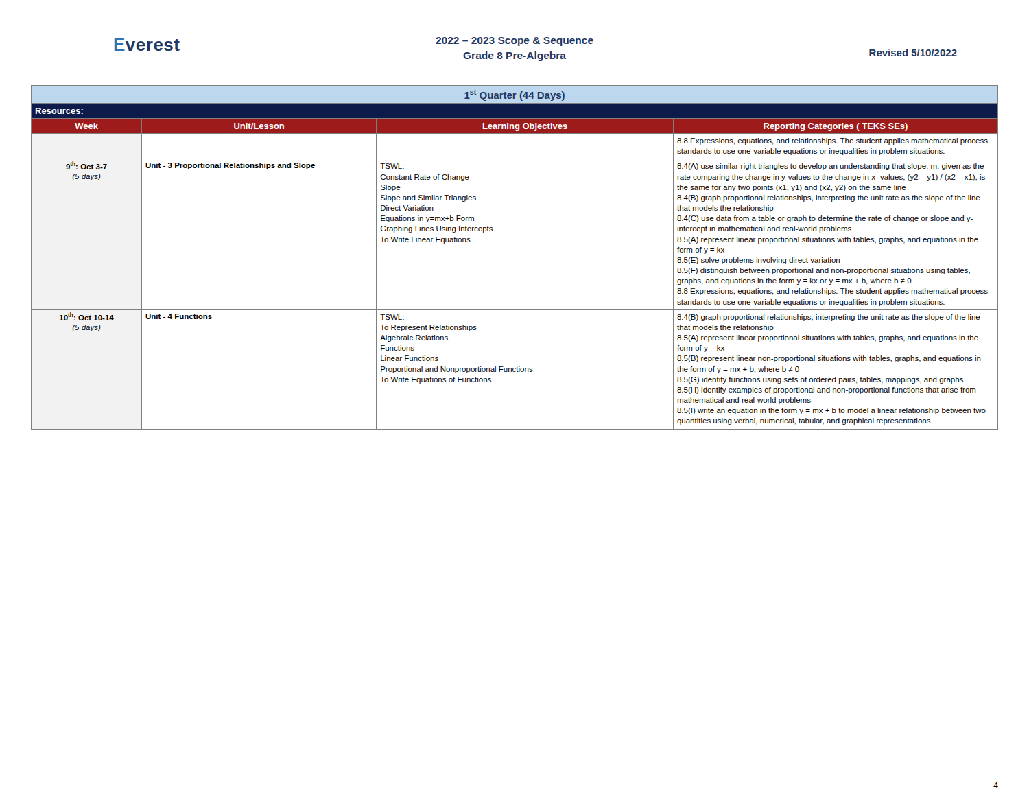Everest
2022 – 2023 Scope & Sequence
Grade 8 Pre-Algebra
Revised 5/10/2022
| 1 st Quarter (44 Days) |
| Resources: |
| Week | Unit/Lesson | Learning Objectives | Reporting Categories ( TEKS SEs) |
| | | | 8.8 Expressions, equations, and relationships. The student applies mathematical process standards to use one-variable equations or inequalities in problem situations. |
| 9 th : Oct 3-7 (5 days) | Unit - 3 Proportional Relationships and Slope | TSWL: Constant Rate of Change Slope Slope and Similar Triangles Direct Variation Equations in y=mx+b Form Graphing Lines Using Intercepts To Write Linear Equations | 8.4(A) use similar right triangles to develop an understanding that slope, m, given as the rate comparing the change in y-values to the change in x- values, (y2 – y1) / (x2 – x1), is the same for any two points (x1, y1) and (x2, y2) on the same line 8.4(B) graph proportional relationships, interpreting the unit rate as the slope of the line that models the relationship 8.4(C) use data from a table or graph to determine the rate of change or slope and y-intercept in mathematical and real-world problems 8.5(A) represent linear proportional situations with tables, graphs, and equations in the form of y = kx 8.5(E) solve problems involving direct variation 8.5(F) distinguish between proportional and non-proportional situations using tables, graphs, and equations in the form y = kx or y = mx + b, where b ≠ 0 8.8 Expressions, equations, and relationships. The student applies mathematical process standards to use one-variable equations or inequalities in problem situations. |
| 10 th : Oct 10-14 (5 days) | Unit - 4 Functions | TSWL: To Represent Relationships Algebraic Relations Functions Linear Functions Proportional and Nonproportional Functions To Write Equations of Functions | 8.4(B) graph proportional relationships, interpreting the unit rate as the slope of the line that models the relationship 8.5(A) represent linear proportional situations with tables, graphs, and equations in the form of y = kx 8.5(B) represent linear non-proportional situations with tables, graphs, and equations in the form of y = mx + b, where b ≠ 0 8.5(G) identify functions using sets of ordered pairs, tables, mappings, and graphs 8.5(H) identify examples of proportional and non-proportional functions that arise from mathematical and real-world problems 8.5(I) write an equation in the form y = mx + b to model a linear relationship between two quantities using verbal, numerical, tabular, and graphical representations |
4